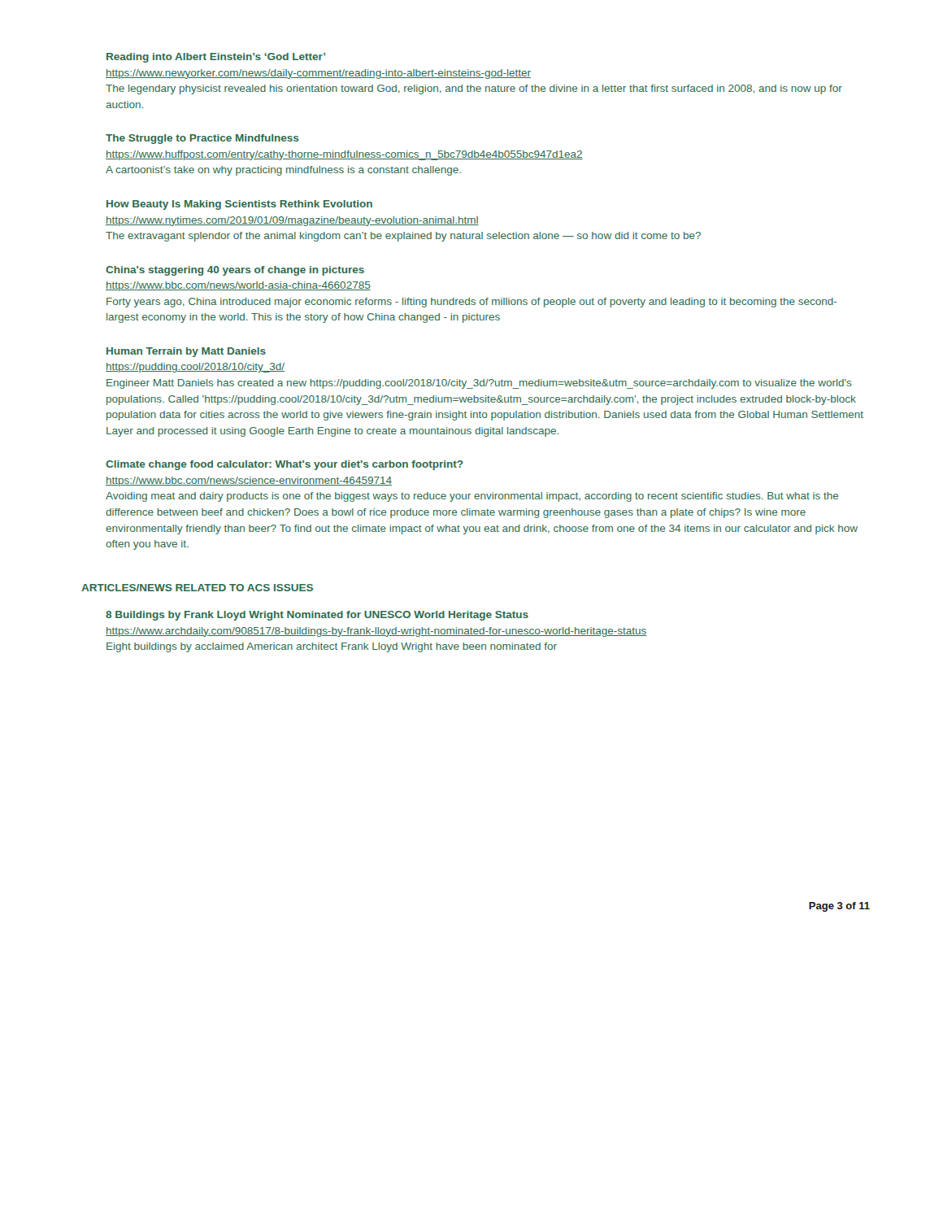Reading into Albert Einstein’s ‘God Letter’
https://www.newyorker.com/news/daily-comment/reading-into-albert-einsteins-god-letter
The legendary physicist revealed his orientation toward God, religion, and the nature of the divine in a letter that first surfaced in 2008, and is now up for auction.
The Struggle to Practice Mindfulness
https://www.huffpost.com/entry/cathy-thorne-mindfulness-comics_n_5bc79db4e4b055bc947d1ea2
A cartoonist’s take on why practicing mindfulness is a constant challenge.
How Beauty Is Making Scientists Rethink Evolution
https://www.nytimes.com/2019/01/09/magazine/beauty-evolution-animal.html
The extravagant splendor of the animal kingdom can’t be explained by natural selection alone — so how did it come to be?
China's staggering 40 years of change in pictures
https://www.bbc.com/news/world-asia-china-46602785
Forty years ago, China introduced major economic reforms - lifting hundreds of millions of people out of poverty and leading to it becoming the second-largest economy in the world. This is the story of how China changed - in pictures
Human Terrain by Matt Daniels
https://pudding.cool/2018/10/city_3d/
Engineer Matt Daniels has created a new https://pudding.cool/2018/10/city_3d/?utm_medium=website&utm_source=archdaily.com to visualize the world's populations. Called 'https://pudding.cool/2018/10/city_3d/?utm_medium=website&utm_source=archdaily.com', the project includes extruded block-by-block population data for cities across the world to give viewers fine-grain insight into population distribution. Daniels used data from the Global Human Settlement Layer and processed it using Google Earth Engine to create a mountainous digital landscape.
Climate change food calculator: What's your diet's carbon footprint?
https://www.bbc.com/news/science-environment-46459714
Avoiding meat and dairy products is one of the biggest ways to reduce your environmental impact, according to recent scientific studies. But what is the difference between beef and chicken? Does a bowl of rice produce more climate warming greenhouse gases than a plate of chips? Is wine more environmentally friendly than beer? To find out the climate impact of what you eat and drink, choose from one of the 34 items in our calculator and pick how often you have it.
ARTICLES/NEWS RELATED TO ACS ISSUES
8 Buildings by Frank Lloyd Wright Nominated for UNESCO World Heritage Status
https://www.archdaily.com/908517/8-buildings-by-frank-lloyd-wright-nominated-for-unesco-world-heritage-status
Eight buildings by acclaimed American architect Frank Lloyd Wright have been nominated for
Page 3 of 11